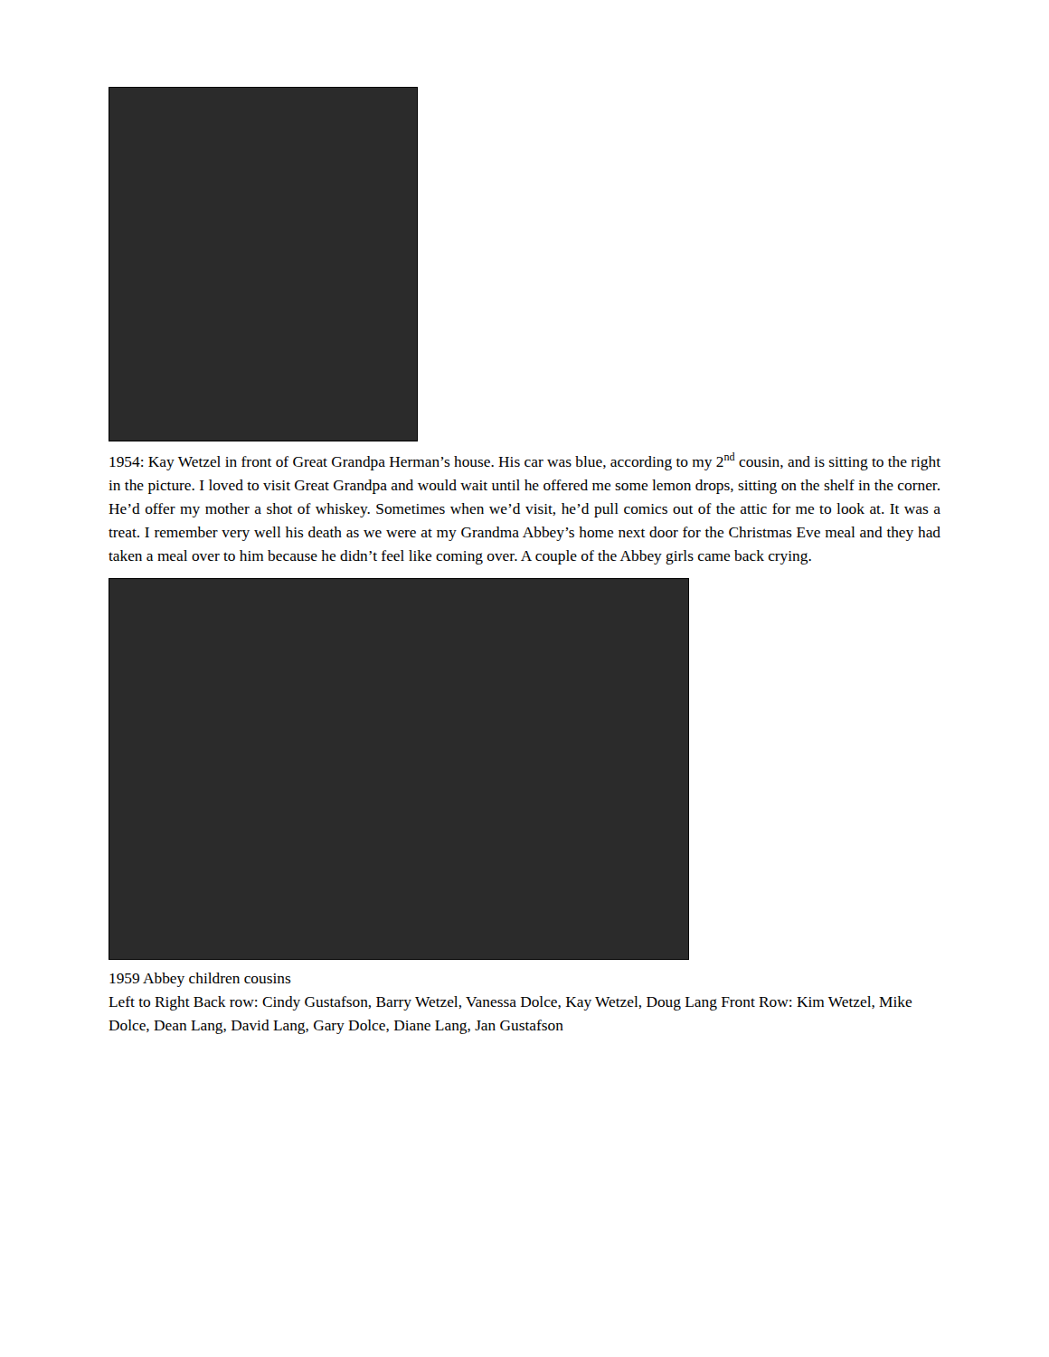1954: Kay Wetzel in front of Great Grandpa Herman’s house. His car was blue, according to my 2nd cousin, and is sitting to the right in the picture. I loved to visit Great Grandpa and would wait until he offered me some lemon drops, sitting on the shelf in the corner. He’d offer my mother a shot of whiskey. Sometimes when we’d visit, he’d pull comics out of the attic for me to look at. It was a treat. I remember very well his death as we were at my Grandma Abbey’s home next door for the Christmas Eve meal and they had taken a meal over to him because he didn’t feel like coming over. A couple of the Abbey girls came back crying.
1959 Abbey children cousins
Left to Right Back row: Cindy Gustafson, Barry Wetzel, Vanessa Dolce, Kay Wetzel, Doug Lang Front Row: Kim Wetzel, Mike Dolce, Dean Lang, David Lang, Gary Dolce, Diane Lang, Jan Gustafson